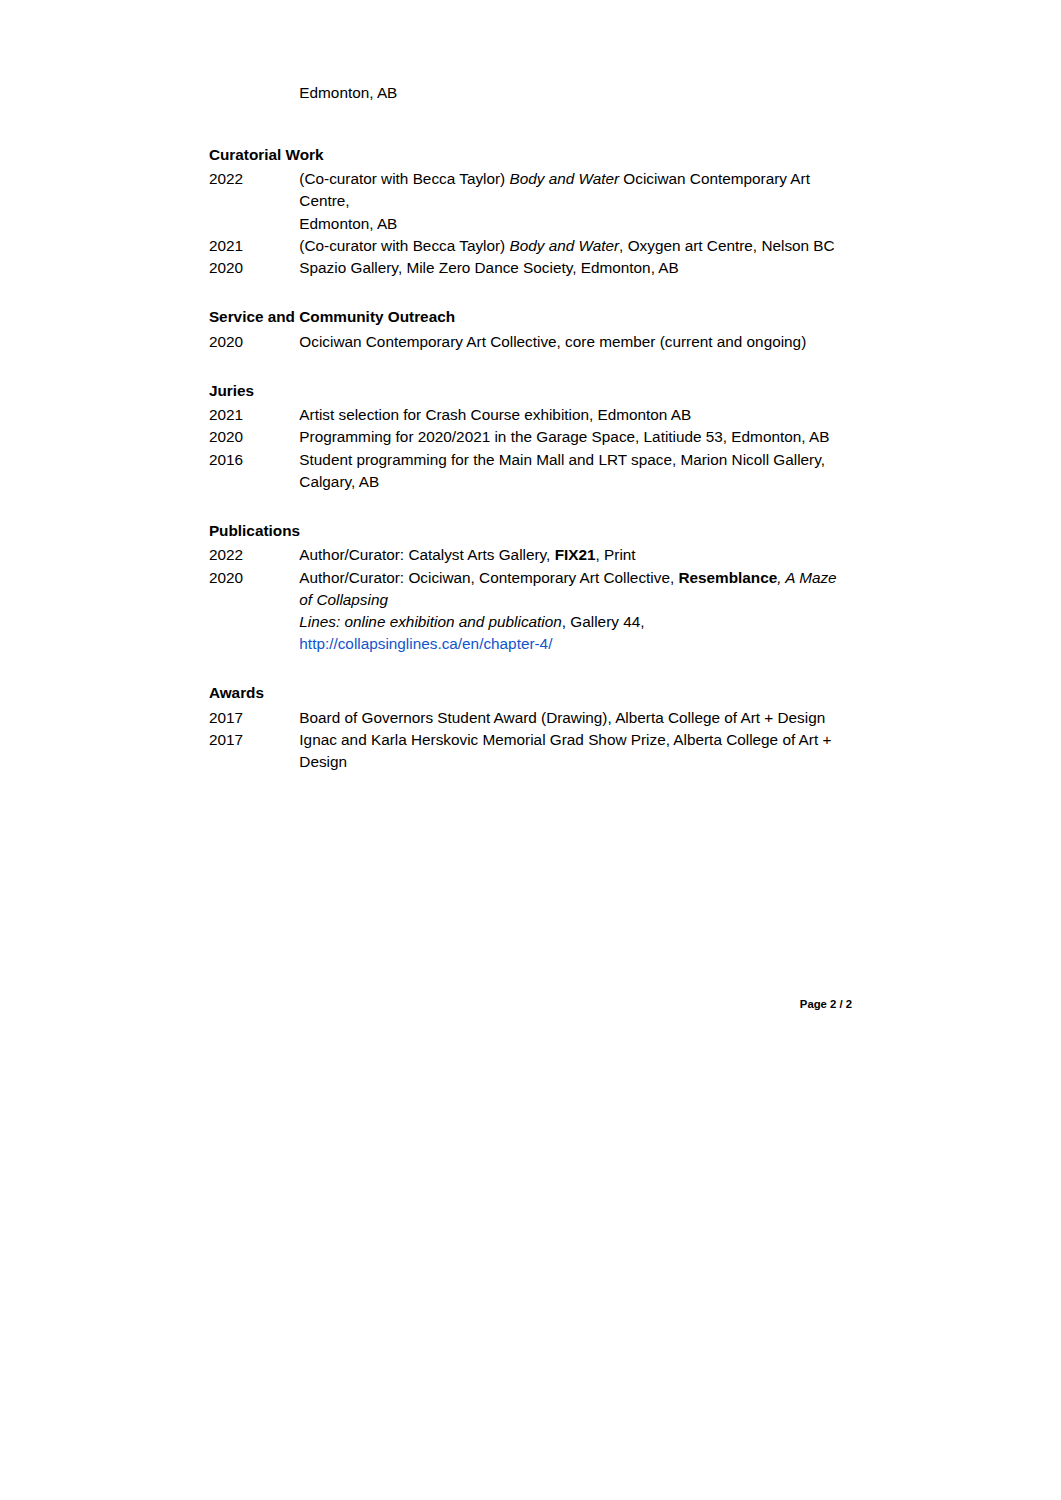Edmonton, AB
Curatorial Work
| 2022 | (Co-curator with Becca Taylor) Body and Water Ociciwan Contemporary Art Centre, |
| | Edmonton, AB |
| 2021 | (Co-curator with Becca Taylor) Body and Water , Oxygen art Centre, Nelson BC |
| 2020 | Spazio Gallery, Mile Zero Dance Society, Edmonton, AB |
Service and Community Outreach
| 2020 | Ociciwan Contemporary Art Collective, core member (current and ongoing) |
Juries
| 2021 | Artist selection for Crash Course exhibition, Edmonton AB |
| 2020 | Programming for 2020/2021 in the Garage Space, Latitiude 53, Edmonton, AB |
| 2016 | Student programming for the Main Mall and LRT space, Marion Nicoll Gallery, Calgary, AB |
Publications
| 2022 | Author/Curator: Catalyst Arts Gallery, FIX21 , Print |
| 2020 | Author/Curator: Ociciwan, Contemporary Art Collective, Resemblance , A Maze of Collapsing |
| | Lines: online exhibition and publication , Gallery 44, http://collapsinglines.ca/en/chapter-4/ |
Awards
| 2017 | Board of Governors Student Award (Drawing), Alberta College of Art + Design |
| 2017 | Ignac and Karla Herskovic Memorial Grad Show Prize, Alberta College of Art + Design |
Page 2 / 2